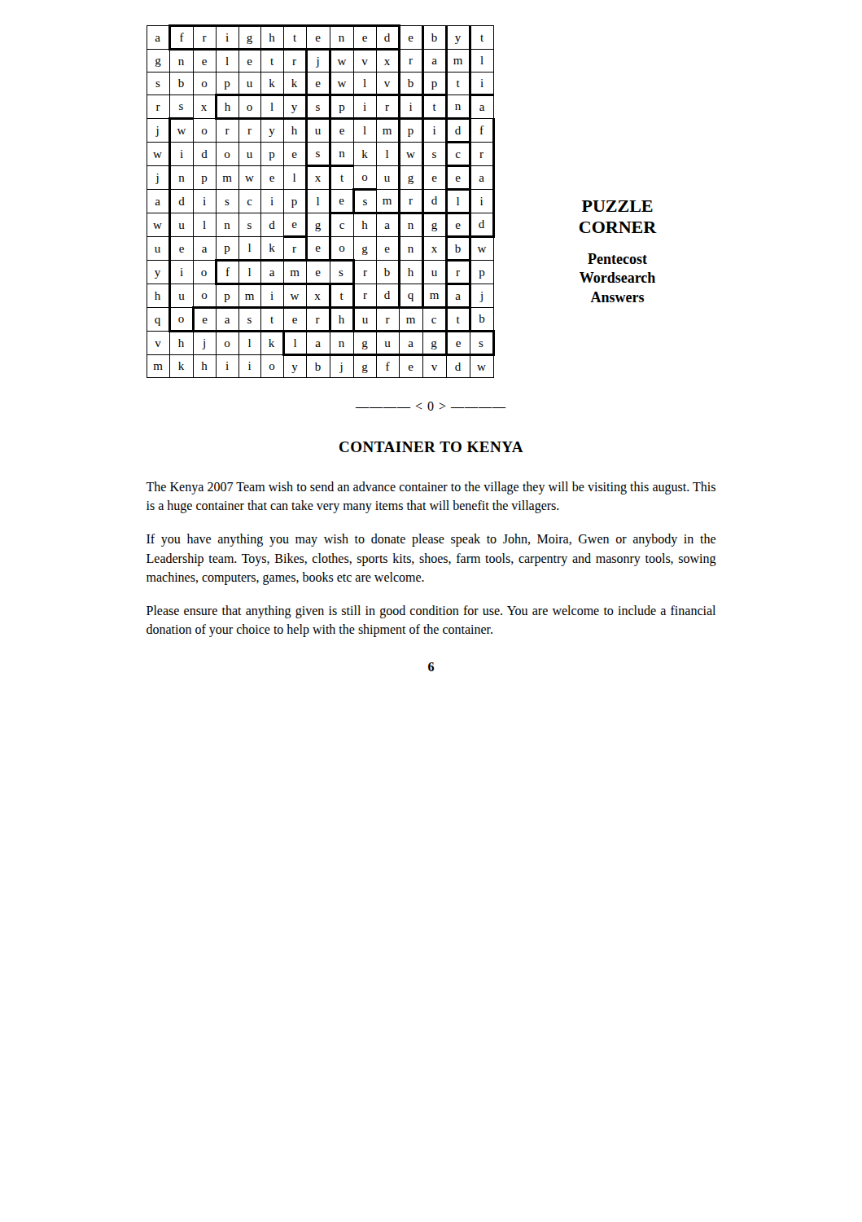| a | f | r | i | g | h | t | e | n | e | d | e | b | y | t |
| g | n | e | l | e | t | r | j | w | v | x | r | a | m | l |
| s | b | o | p | u | k | k | e | w | l | v | b | p | t | i |
| r | s | x | h | o | l | y | s | p | i | r | i | t | n | a |
| j | w | o | r | r | y | h | u | e | l | m | p | i | d | f |
| w | i | d | o | u | p | e | s | n | k | l | w | s | c | r |
| j | n | p | m | w | e | l | x | t | o | u | g | e | e | a |
| a | d | i | s | c | i | p | l | e | s | m | r | d | l | i |
| w | u | l | n | s | d | e | g | c | h | a | n | g | e | d |
| u | e | a | p | l | k | r | e | o | g | e | n | x | b | w |
| y | i | o | f | l | a | m | e | s | r | b | h | u | r | p |
| h | u | o | p | m | i | w | x | t | r | d | q | m | a | j |
| q | o | e | a | s | t | e | r | h | u | r | m | c | t | b |
| v | h | j | o | l | k | l | a | n | g | u | a | g | e | s |
| m | k | h | i | i | o | y | b | j | g | f | e | v | d | w |
PUZZLE
CORNER
Pentecost
Wordsearch
Answers
———— < 0 > ————
CONTAINER TO KENYA
The Kenya 2007 Team wish to send an advance container to the village they will be visiting this august. This is a huge container that can take very many items that will benefit the villagers.
If you have anything you may wish to donate please speak to John, Moira, Gwen or anybody in the Leadership team. Toys, Bikes, clothes, sports kits, shoes, farm tools, carpentry and masonry tools, sowing machines, computers, games, books etc are welcome.
Please ensure that anything given is still in good condition for use. You are welcome to include a financial donation of your choice to help with the shipment of the container.
6